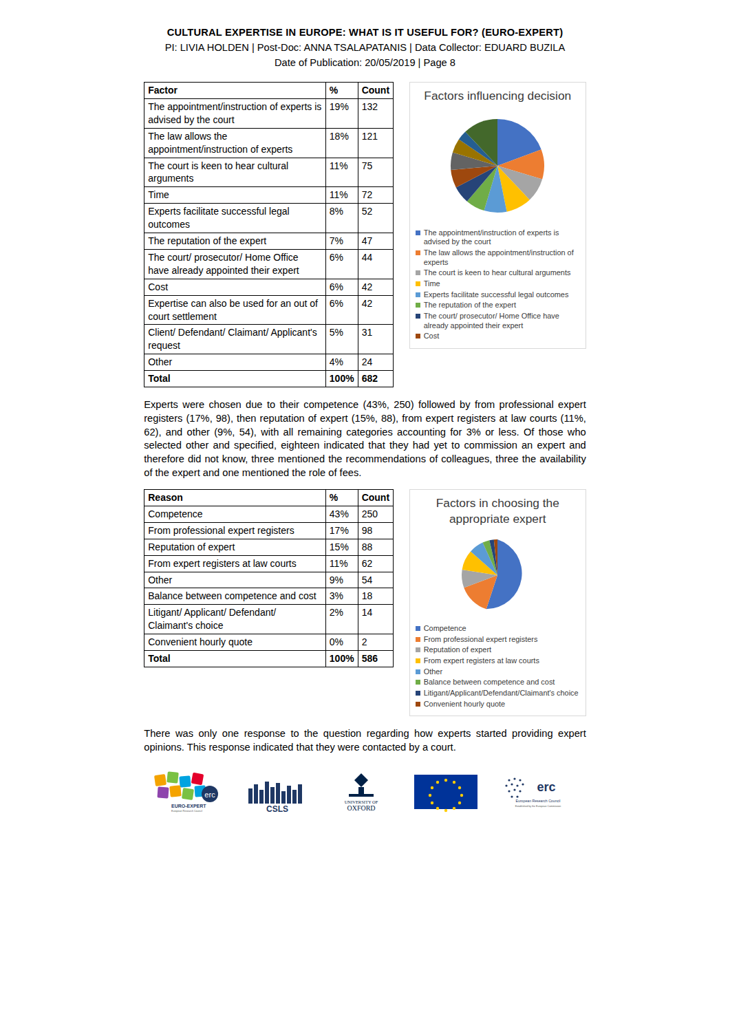CULTURAL EXPERTISE IN EUROPE: WHAT IS IT USEFUL FOR? (EURO-EXPERT)
PI: LIVIA HOLDEN | Post-Doc: ANNA TSALAPATANIS | Data Collector: EDUARD BUZILA
Date of Publication: 20/05/2019 | Page 8
| Factor | % | Count |
| --- | --- | --- |
| The appointment/instruction of experts is advised by the court | 19% | 132 |
| The law allows the appointment/instruction of experts | 18% | 121 |
| The court is keen to hear cultural arguments | 11% | 75 |
| Time | 11% | 72 |
| Experts facilitate successful legal outcomes | 8% | 52 |
| The reputation of the expert | 7% | 47 |
| The court/ prosecutor/ Home Office have already appointed their expert | 6% | 44 |
| Cost | 6% | 42 |
| Expertise can also be used for an out of court settlement | 6% | 42 |
| Client/ Defendant/ Claimant/ Applicant's request | 5% | 31 |
| Other | 4% | 24 |
| Total | 100% | 682 |
Factors influencing decision
The appointment/instruction of experts is advised by the court
The law allows the appointment/instruction of experts
The court is keen to hear cultural arguments
Time
Experts facilitate successful legal outcomes
The reputation of the expert
The court/ prosecutor/ Home Office have already appointed their expert
Cost
Experts were chosen due to their competence (43%, 250) followed by from professional expert registers (17%, 98), then reputation of expert (15%, 88), from expert registers at law courts (11%, 62), and other (9%, 54), with all remaining categories accounting for 3% or less. Of those who selected other and specified, eighteen indicated that they had yet to commission an expert and therefore did not know, three mentioned the recommendations of colleagues, three the availability of the expert and one mentioned the role of fees.
| Reason | % | Count |
| --- | --- | --- |
| Competence | 43% | 250 |
| From professional expert registers | 17% | 98 |
| Reputation of expert | 15% | 88 |
| From expert registers at law courts | 11% | 62 |
| Other | 9% | 54 |
| Balance between competence and cost | 3% | 18 |
| Litigant/ Applicant/ Defendant/ Claimant's choice | 2% | 14 |
| Convenient hourly quote | 0% | 2 |
| Total | 100% | 586 |
Factors in choosing the appropriate expert
Competence
From professional expert registers
Reputation of expert
From expert registers at law courts
Other
Balance between competence and cost
Litigant/Applicant/Defendant/Claimant's choice
Convenient hourly quote
There was only one response to the question regarding how experts started providing expert opinions. This response indicated that they were contacted by a court.
erc EURO-EXPERT European Research Council
CSLS
UNIVERSITY OF OXFORD
erc European Research Council Established by the European Commission